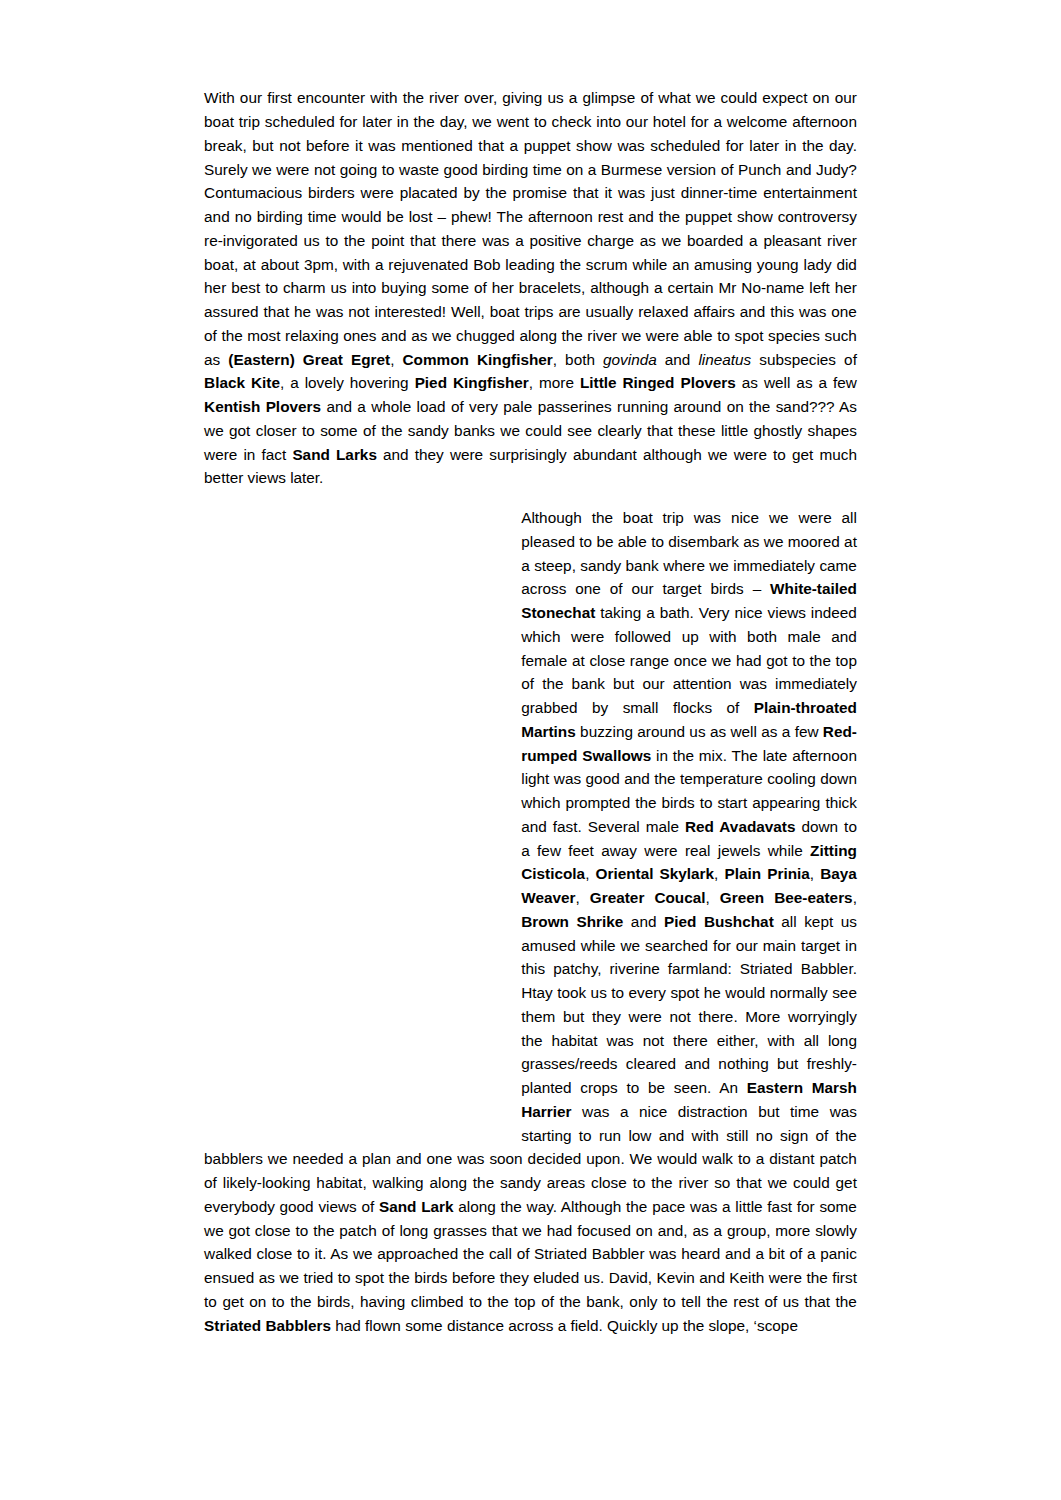With our first encounter with the river over, giving us a glimpse of what we could expect on our boat trip scheduled for later in the day, we went to check into our hotel for a welcome afternoon break, but not before it was mentioned that a puppet show was scheduled for later in the day. Surely we were not going to waste good birding time on a Burmese version of Punch and Judy? Contumacious birders were placated by the promise that it was just dinner-time entertainment and no birding time would be lost – phew! The afternoon rest and the puppet show controversy re-invigorated us to the point that there was a positive charge as we boarded a pleasant river boat, at about 3pm, with a rejuvenated Bob leading the scrum while an amusing young lady did her best to charm us into buying some of her bracelets, although a certain Mr No-name left her assured that he was not interested! Well, boat trips are usually relaxed affairs and this was one of the most relaxing ones and as we chugged along the river we were able to spot species such as (Eastern) Great Egret, Common Kingfisher, both govinda and lineatus subspecies of Black Kite, a lovely hovering Pied Kingfisher, more Little Ringed Plovers as well as a few Kentish Plovers and a whole load of very pale passerines running around on the sand??? As we got closer to some of the sandy banks we could see clearly that these little ghostly shapes were in fact Sand Larks and they were surprisingly abundant although we were to get much better views later.
Although the boat trip was nice we were all pleased to be able to disembark as we moored at a steep, sandy bank where we immediately came across one of our target birds – White-tailed Stonechat taking a bath. Very nice views indeed which were followed up with both male and female at close range once we had got to the top of the bank but our attention was immediately grabbed by small flocks of Plain-throated Martins buzzing around us as well as a few Red-rumped Swallows in the mix. The late afternoon light was good and the temperature cooling down which prompted the birds to start appearing thick and fast. Several male Red Avadavats down to a few feet away were real jewels while Zitting Cisticola, Oriental Skylark, Plain Prinia, Baya Weaver, Greater Coucal, Green Bee-eaters, Brown Shrike and Pied Bushchat all kept us amused while we searched for our main target in this patchy, riverine farmland: Striated Babbler. Htay took us to every spot he would normally see them but they were not there. More worryingly the habitat was not there either, with all long grasses/reeds cleared and nothing but freshly-planted crops to be seen. An Eastern Marsh Harrier was a nice distraction but time was starting to run low and with still no sign of the babblers we needed a plan and one was soon decided upon. We would walk to a distant patch of likely-looking habitat, walking along the sandy areas close to the river so that we could get everybody good views of Sand Lark along the way. Although the pace was a little fast for some we got close to the patch of long grasses that we had focused on and, as a group, more slowly walked close to it. As we approached the call of Striated Babbler was heard and a bit of a panic ensued as we tried to spot the birds before they eluded us. David, Kevin and Keith were the first to get on to the birds, having climbed to the top of the bank, only to tell the rest of us that the Striated Babblers had flown some distance across a field. Quickly up the slope, ‘scope